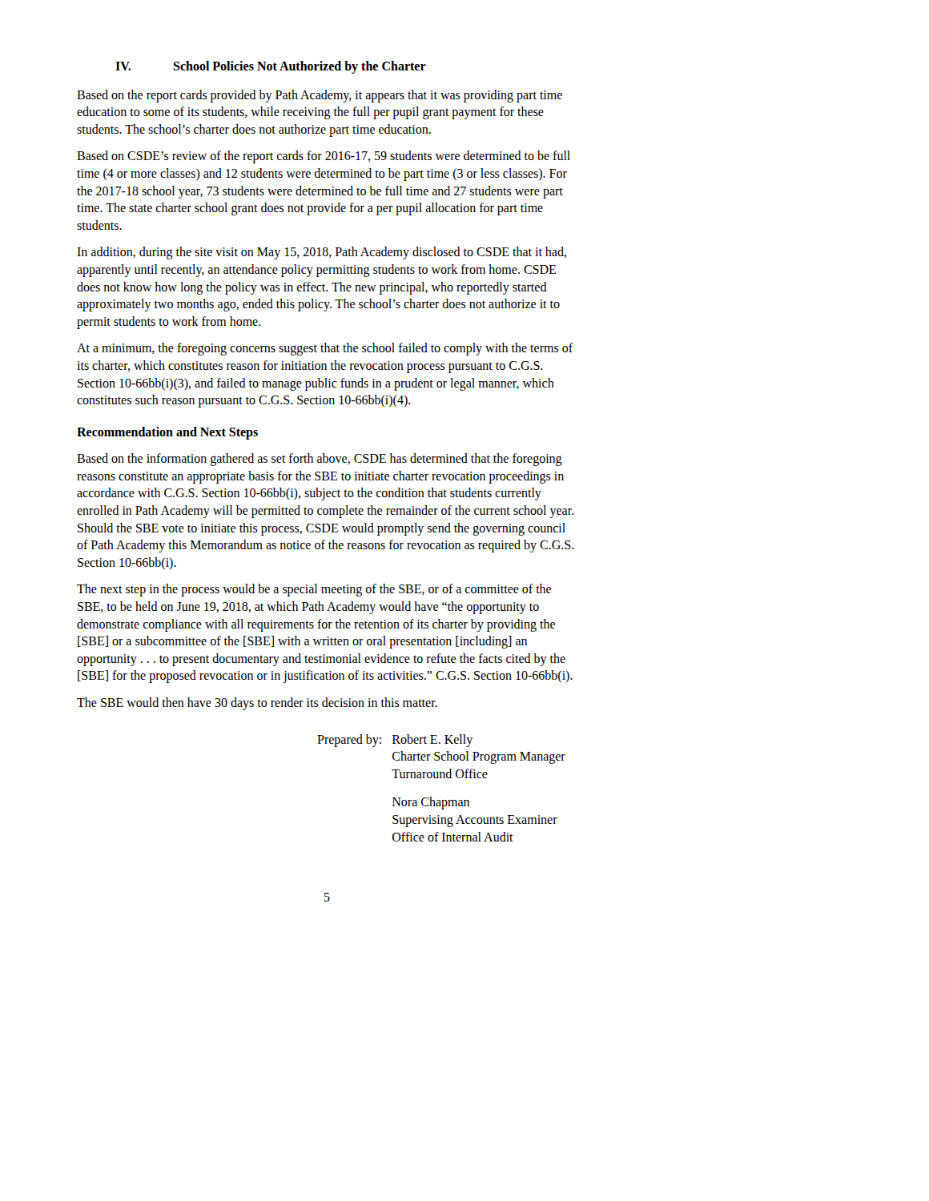IV. School Policies Not Authorized by the Charter
Based on the report cards provided by Path Academy, it appears that it was providing part time education to some of its students, while receiving the full per pupil grant payment for these students. The school’s charter does not authorize part time education.
Based on CSDE’s review of the report cards for 2016-17, 59 students were determined to be full time (4 or more classes) and 12 students were determined to be part time (3 or less classes). For the 2017-18 school year, 73 students were determined to be full time and 27 students were part time. The state charter school grant does not provide for a per pupil allocation for part time students.
In addition, during the site visit on May 15, 2018, Path Academy disclosed to CSDE that it had, apparently until recently, an attendance policy permitting students to work from home. CSDE does not know how long the policy was in effect. The new principal, who reportedly started approximately two months ago, ended this policy. The school’s charter does not authorize it to permit students to work from home.
At a minimum, the foregoing concerns suggest that the school failed to comply with the terms of its charter, which constitutes reason for initiation the revocation process pursuant to C.G.S. Section 10-66bb(i)(3), and failed to manage public funds in a prudent or legal manner, which constitutes such reason pursuant to C.G.S. Section 10-66bb(i)(4).
Recommendation and Next Steps
Based on the information gathered as set forth above, CSDE has determined that the foregoing reasons constitute an appropriate basis for the SBE to initiate charter revocation proceedings in accordance with C.G.S. Section 10-66bb(i), subject to the condition that students currently enrolled in Path Academy will be permitted to complete the remainder of the current school year. Should the SBE vote to initiate this process, CSDE would promptly send the governing council of Path Academy this Memorandum as notice of the reasons for revocation as required by C.G.S. Section 10-66bb(i).
The next step in the process would be a special meeting of the SBE, or of a committee of the SBE, to be held on June 19, 2018, at which Path Academy would have “the opportunity to demonstrate compliance with all requirements for the retention of its charter by providing the [SBE] or a subcommittee of the [SBE] with a written or oral presentation [including] an opportunity . . . to present documentary and testimonial evidence to refute the facts cited by the [SBE] for the proposed revocation or in justification of its activities.” C.G.S. Section 10-66bb(i).
The SBE would then have 30 days to render its decision in this matter.
| Prepared by: | Robert E. Kelly Charter School Program Manager Turnaround Office Nora Chapman Supervising Accounts Examiner Office of Internal Audit |
5